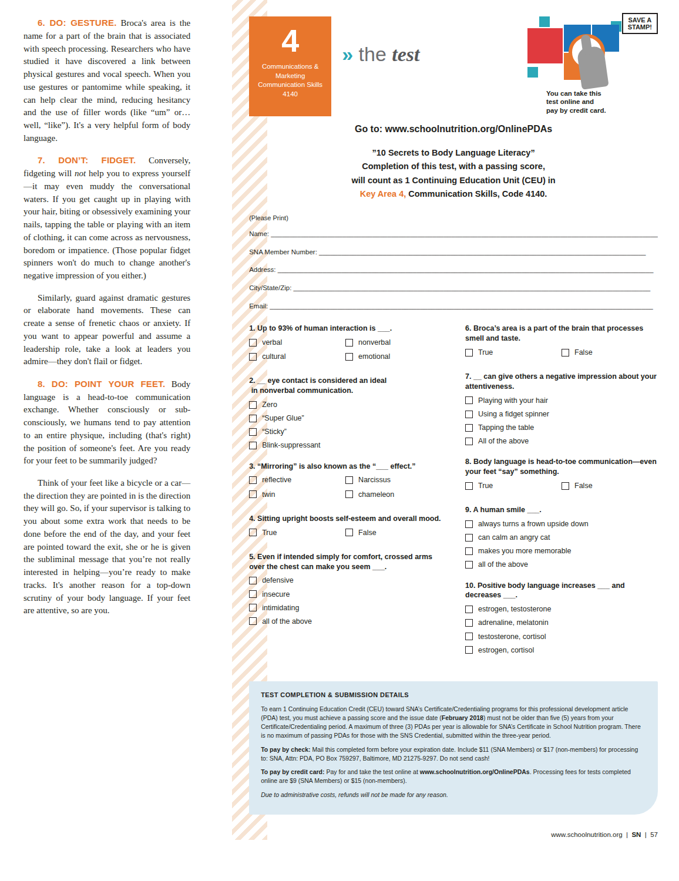6. DO: GESTURE. Broca's area is the name for a part of the brain that is associated with speech processing. Researchers who have studied it have discovered a link between physical gestures and vocal speech. When you use gestures or pantomime while speaking, it can help clear the mind, reducing hesitancy and the use of filler words (like “um” or…well, “like”). It's a very helpful form of body language.
7. DON’T: FIDGET. Conversely, fidgeting will not help you to express yourself—it may even muddy the conversational waters. If you get caught up in playing with your hair, biting or obsessively examining your nails, tapping the table or playing with an item of clothing, it can come across as nervousness, boredom or impatience. (Those popular fidget spinners won't do much to change another's negative impression of you either.)
Similarly, guard against dramatic gestures or elaborate hand movements. These can create a sense of frenetic chaos or anxiety. If you want to appear powerful and assume a leadership role, take a look at leaders you admire—they don't flail or fidget.
8. DO: POINT YOUR FEET. Body language is a head-to-toe communication exchange. Whether consciously or sub-consciously, we humans tend to pay attention to an entire physique, including (that's right) the position of someone's feet. Are you ready for your feet to be summarily judged?
Think of your feet like a bicycle or a car—the direction they are pointed in is the direction they will go. So, if your supervisor is talking to you about some extra work that needs to be done before the end of the day, and your feet are pointed toward the exit, she or he is given the subliminal message that you’re not really interested in helping—you’re ready to make tracks. It's another reason for a top-down scrutiny of your body language. If your feet are attentive, so are you.
4
Communications &
Marketing
Communication Skills
4140
» the test
SAVE A
STAMP!
You can take this
test online and
pay by credit card.
Go to: www.schoolnutrition.org/OnlinePDAs
”10 Secrets to Body Language Literacy”
Completion of this test, with a passing score,
will count as 1 Continuing Education Unit (CEU) in
Key Area 4, Communication Skills, Code 4140.
(Please Print)
Name: _______________________________________________________________________________________________________
SNA Member Number: _______________________________________________________________________________________
Address: ____________________________________________________________________________________________________
City/State/Zip: _______________________________________________________________________________________________
Email: ______________________________________________________________________________________________________
1. Up to 93% of human interaction is ___.
verbal
nonverbal
cultural
emotional
2. __ eye contact is considered an ideal
in nonverbal communication.
Zero
“Super Glue”
“Sticky”
Blink-suppressant
3. “Mirroring” is also known as the “___ effect.”
reflective
Narcissus
twin
chameleon
4. Sitting upright boosts self-esteem and overall mood.
True
False
5. Even if intended simply for comfort, crossed arms over the chest can make you seem ___.
defensive
insecure
intimidating
all of the above
6. Broca’s area is a part of the brain that processes smell and taste.
True
False
7. __ can give others a negative impression about your attentiveness.
Playing with your hair
Using a fidget spinner
Tapping the table
All of the above
8. Body language is head-to-toe communication—even your feet “say” something.
True
False
9. A human smile ___.
always turns a frown upside down
can calm an angry cat
makes you more memorable
all of the above
10. Positive body language increases ___ and decreases ___.
estrogen, testosterone
adrenaline, melatonin
testosterone, cortisol
estrogen, cortisol
TEST COMPLETION & SUBMISSION DETAILS
To earn 1 Continuing Education Credit (CEU) toward SNA’s Certificate/Credentialing programs for this professional development article (PDA) test, you must achieve a passing score and the issue date (February 2018) must not be older than five (5) years from your Certificate/Credentialing period. A maximum of three (3) PDAs per year is allowable for SNA’s Certificate in School Nutrition program. There is no maximum of passing PDAs for those with the SNS Credential, submitted within the three-year period.
To pay by check: Mail this completed form before your expiration date. Include $11 (SNA Members) or $17 (non-members) for processing to: SNA, Attn: PDA, PO Box 759297, Baltimore, MD 21275-9297. Do not send cash!
To pay by credit card: Pay for and take the test online at www.schoolnutrition.org/OnlinePDAs. Processing fees for tests completed online are $9 (SNA Members) or $15 (non-members).
Due to administrative costs, refunds will not be made for any reason.
www.schoolnutrition.org | SN | 57